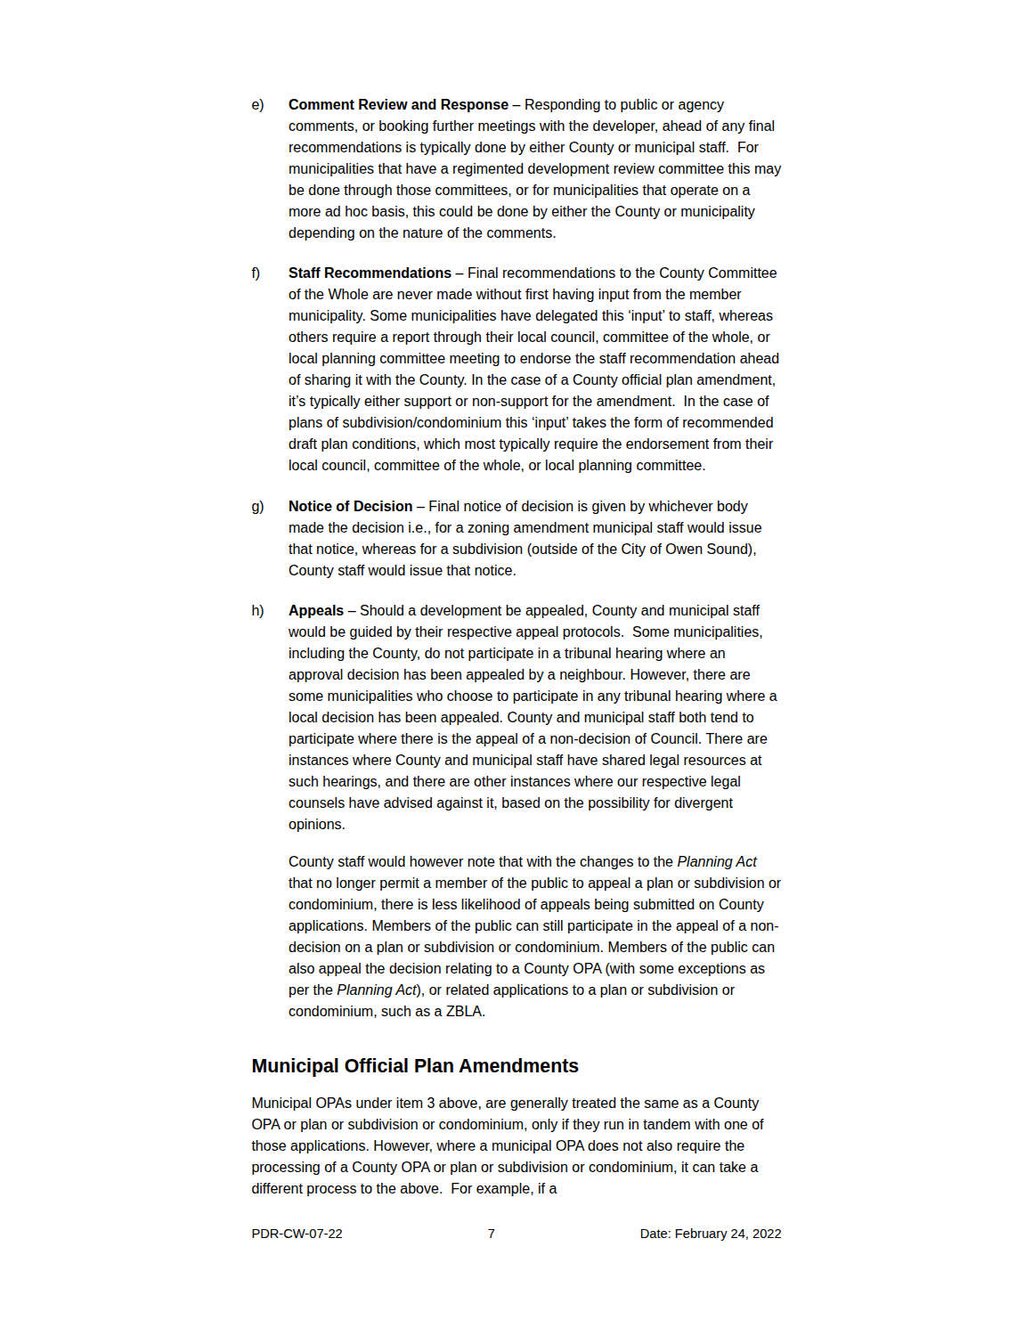e) Comment Review and Response – Responding to public or agency comments, or booking further meetings with the developer, ahead of any final recommendations is typically done by either County or municipal staff. For municipalities that have a regimented development review committee this may be done through those committees, or for municipalities that operate on a more ad hoc basis, this could be done by either the County or municipality depending on the nature of the comments.
f) Staff Recommendations – Final recommendations to the County Committee of the Whole are never made without first having input from the member municipality. Some municipalities have delegated this ‘input’ to staff, whereas others require a report through their local council, committee of the whole, or local planning committee meeting to endorse the staff recommendation ahead of sharing it with the County. In the case of a County official plan amendment, it’s typically either support or non-support for the amendment. In the case of plans of subdivision/condominium this ‘input’ takes the form of recommended draft plan conditions, which most typically require the endorsement from their local council, committee of the whole, or local planning committee.
g) Notice of Decision – Final notice of decision is given by whichever body made the decision i.e., for a zoning amendment municipal staff would issue that notice, whereas for a subdivision (outside of the City of Owen Sound), County staff would issue that notice.
h) Appeals – Should a development be appealed, County and municipal staff would be guided by their respective appeal protocols. Some municipalities, including the County, do not participate in a tribunal hearing where an approval decision has been appealed by a neighbour. However, there are some municipalities who choose to participate in any tribunal hearing where a local decision has been appealed. County and municipal staff both tend to participate where there is the appeal of a non-decision of Council. There are instances where County and municipal staff have shared legal resources at such hearings, and there are other instances where our respective legal counsels have advised against it, based on the possibility for divergent opinions.
County staff would however note that with the changes to the Planning Act that no longer permit a member of the public to appeal a plan or subdivision or condominium, there is less likelihood of appeals being submitted on County applications. Members of the public can still participate in the appeal of a non-decision on a plan or subdivision or condominium. Members of the public can also appeal the decision relating to a County OPA (with some exceptions as per the Planning Act), or related applications to a plan or subdivision or condominium, such as a ZBLA.
Municipal Official Plan Amendments
Municipal OPAs under item 3 above, are generally treated the same as a County OPA or plan or subdivision or condominium, only if they run in tandem with one of those applications. However, where a municipal OPA does not also require the processing of a County OPA or plan or subdivision or condominium, it can take a different process to the above. For example, if a
PDR-CW-07-22 7 Date: February 24, 2022